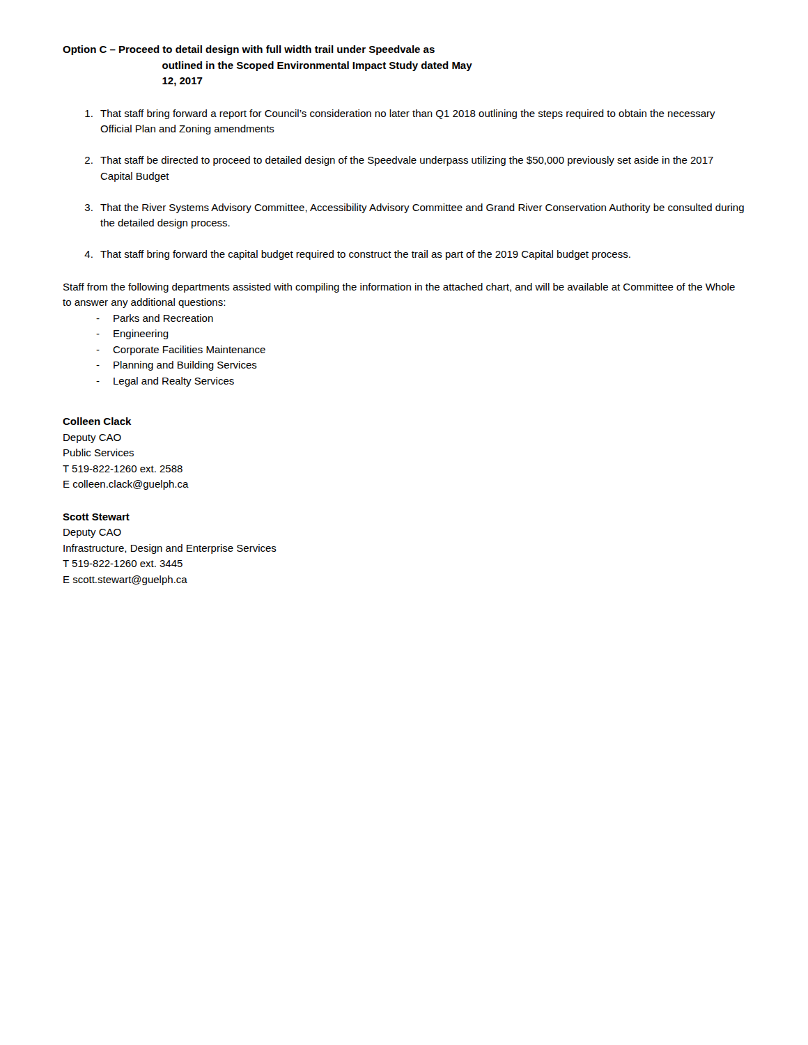Option C – Proceed to detail design with full width trail under Speedvale as outlined in the Scoped Environmental Impact Study dated May 12, 2017
That staff bring forward a report for Council’s consideration no later than Q1 2018 outlining the steps required to obtain the necessary Official Plan and Zoning amendments
That staff be directed to proceed to detailed design of the Speedvale underpass utilizing the $50,000 previously set aside in the 2017 Capital Budget
That the River Systems Advisory Committee, Accessibility Advisory Committee and Grand River Conservation Authority be consulted during the detailed design process.
That staff bring forward the capital budget required to construct the trail as part of the 2019 Capital budget process.
Staff from the following departments assisted with compiling the information in the attached chart, and will be available at Committee of the Whole to answer any additional questions:
Parks and Recreation
Engineering
Corporate Facilities Maintenance
Planning and Building Services
Legal and Realty Services
Colleen Clack
Deputy CAO
Public Services
T 519-822-1260 ext. 2588
E colleen.clack@guelph.ca
Scott Stewart
Deputy CAO
Infrastructure, Design and Enterprise Services
T 519-822-1260 ext. 3445
E scott.stewart@guelph.ca